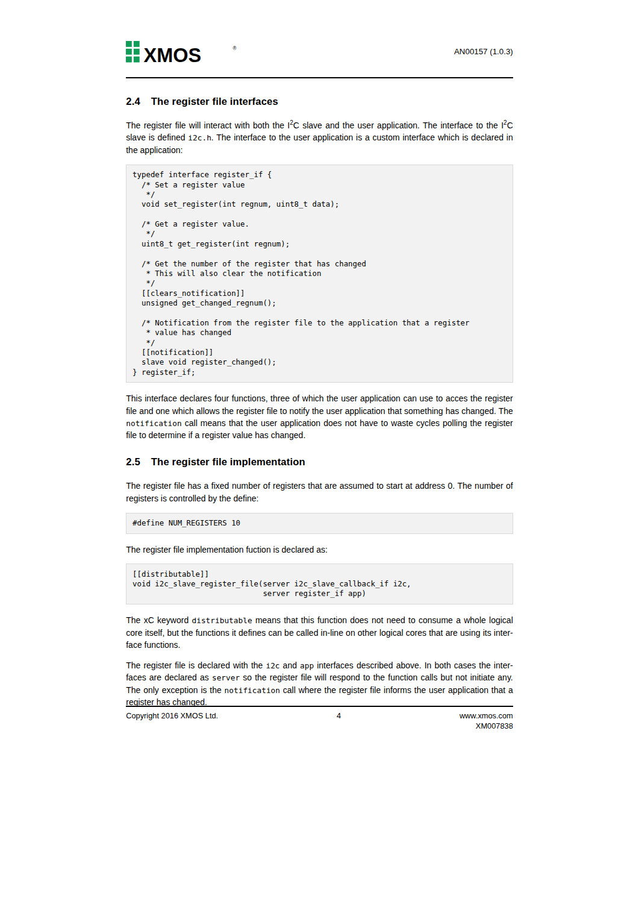XMOS ®
AN00157 (1.0.3)
2.4 The register file interfaces
The register file will interact with both the I2C slave and the user application. The interface to the I2C slave is defined i2c.h. The interface to the user application is a custom interface which is declared in the application:
typedef interface register_if {
  /* Set a register value
   */
  void set_register(int regnum, uint8_t data);

  /* Get a register value.
   */
  uint8_t get_register(int regnum);

  /* Get the number of the register that has changed
   * This will also clear the notification
   */
  [[clears_notification]]
  unsigned get_changed_regnum();

  /* Notification from the register file to the application that a register
   * value has changed
   */
  [[notification]]
  slave void register_changed();
} register_if;
This interface declares four functions, three of which the user application can use to acces the register file and one which allows the register file to notify the user application that something has changed. The notification call means that the user application does not have to waste cycles polling the register file to determine if a register value has changed.
2.5 The register file implementation
The register file has a fixed number of registers that are assumed to start at address 0. The number of registers is controlled by the define:
#define NUM_REGISTERS 10
The register file implementation fuction is declared as:
[[distributable]]
void i2c_slave_register_file(server i2c_slave_callback_if i2c,
                             server register_if app)
The xC keyword distributable means that this function does not need to consume a whole logical core itself, but the functions it defines can be called in-line on other logical cores that are using its interface functions.
The register file is declared with the i2c and app interfaces described above. In both cases the interfaces are declared as server so the register file will respond to the function calls but not initiate any. The only exception is the notification call where the register file informs the user application that a register has changed.
Copyright 2016 XMOS Ltd.
4
www.xmos.com
XM007838